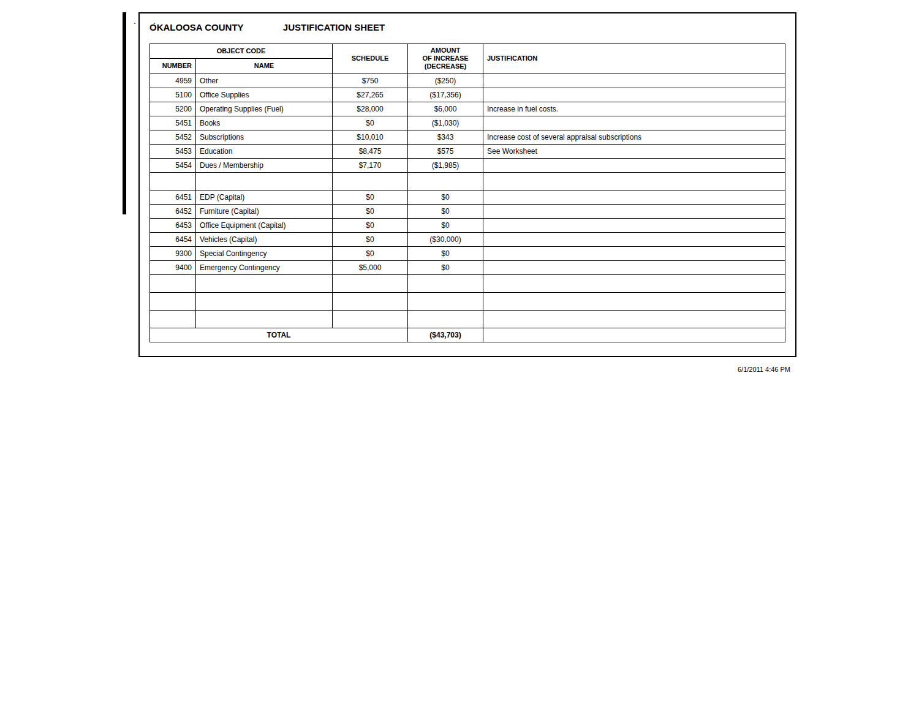..
OKALOOSA COUNTY JUSTIFICATION SHEET
| OBJECT CODE | SCHEDULE | AMOUNT OF INCREASE (DECREASE) | JUSTIFICATION |
| --- | --- | --- | --- |
| NUMBER | NAME |
| 4959 | Other | $750 | ($250) | |
| 5100 | Office Supplies | $27,265 | ($17,356) | |
| 5200 | Operating Supplies (Fuel) | $28,000 | $6,000 | Increase in fuel costs. |
| 5451 | Books | $0 | ($1,030) | |
| 5452 | Subscriptions | $10,010 | $343 | Increase cost of several appraisal subscriptions |
| 5453 | Education | $8,475 | $575 | See Worksheet |
| 5454 | Dues / Membership | $7,170 | ($1,985) | |
| 6451 | EDP (Capital) | $0 | $0 | |
| 6452 | Furniture (Capital) | $0 | $0 | |
| 6453 | Office Equipment (Capital) | $0 | $0 | |
| 6454 | Vehicles (Capital) | $0 | ($30,000) | |
| 9300 | Special Contingency | $0 | $0 | |
| 9400 | Emergency Contingency | $5,000 | $0 | |
| TOTAL | ($43,703) | |
6/1/2011 4:46 PM